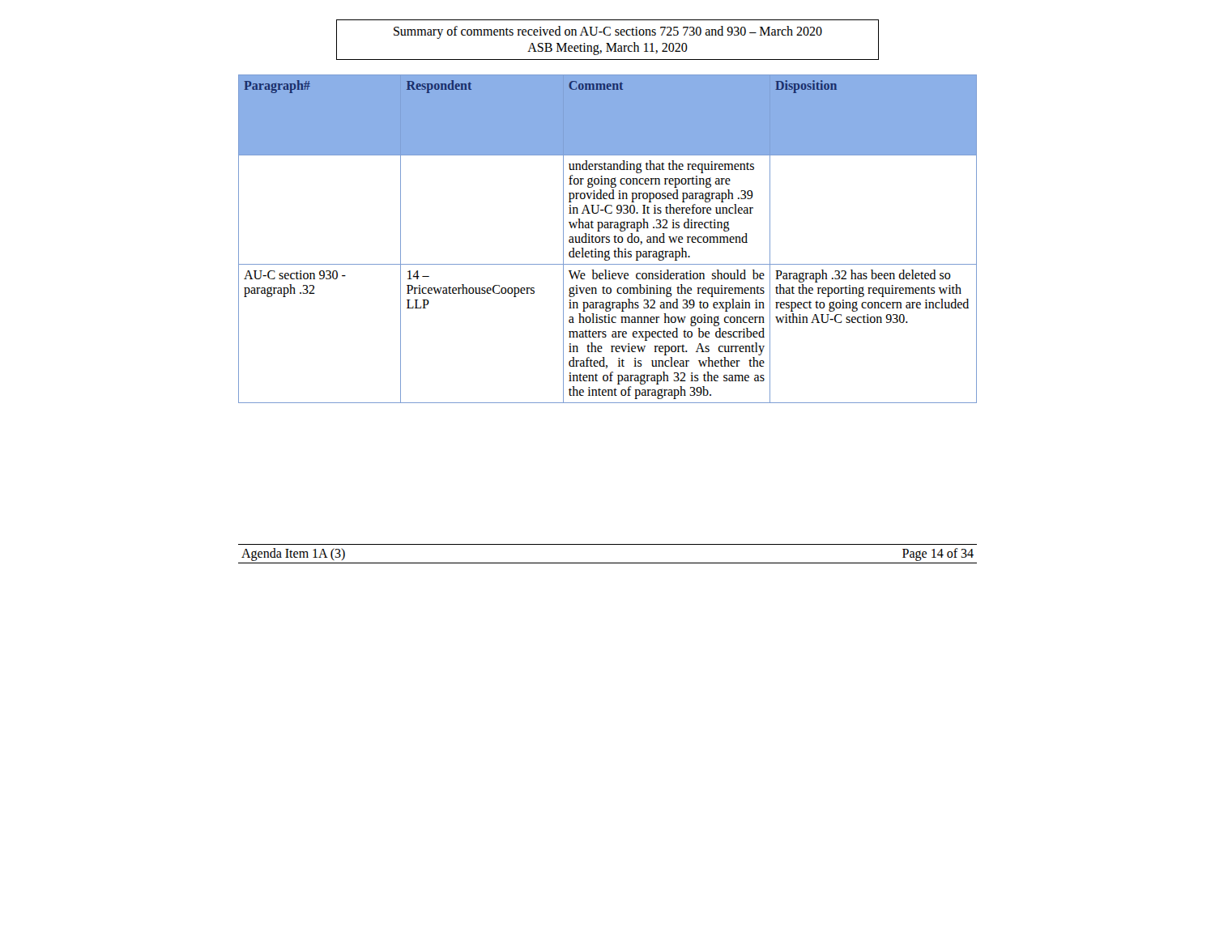Summary of comments received on AU-C sections 725 730 and 930 – March 2020
ASB Meeting, March 11, 2020
| Paragraph# | Respondent | Comment | Disposition |
| --- | --- | --- | --- |
| | | understanding that the requirements for going concern reporting are provided in proposed paragraph .39 in AU-C 930. It is therefore unclear what paragraph .32 is directing auditors to do, and we recommend deleting this paragraph. | |
| AU-C section 930 - paragraph .32 | 14 – PricewaterhouseCoopers LLP | We believe consideration should be given to combining the requirements in paragraphs 32 and 39 to explain in a holistic manner how going concern matters are expected to be described in the review report. As currently drafted, it is unclear whether the intent of paragraph 32 is the same as the intent of paragraph 39b. | Paragraph .32 has been deleted so that the reporting requirements with respect to going concern are included within AU-C section 930. |
Agenda Item 1A (3) Page 14 of 34